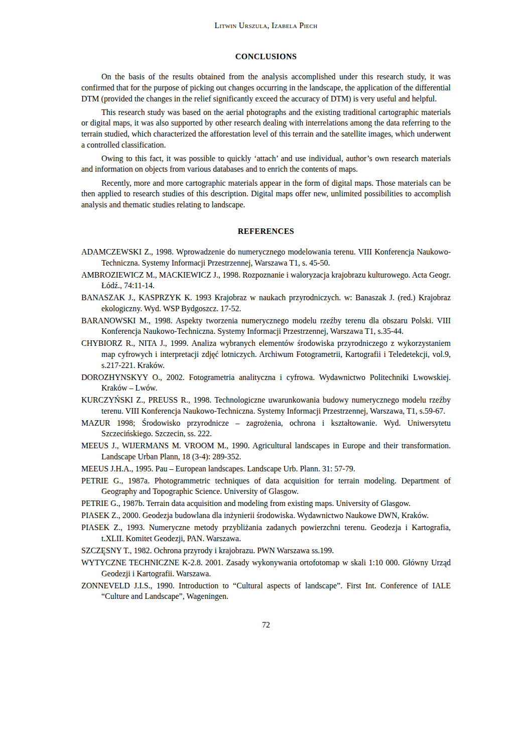Litwin Urszula, Izabela Piech
CONCLUSIONS
On the basis of the results obtained from the analysis accomplished under this research study, it was confirmed that for the purpose of picking out changes occurring in the landscape, the application of the differential DTM (provided the changes in the relief significantly exceed the accuracy of DTM) is very useful and helpful.
This research study was based on the aerial photographs and the existing traditional cartographic materials or digital maps, it was also supported by other research dealing with interrelations among the data referring to the terrain studied, which characterized the afforestation level of this terrain and the satellite images, which underwent a controlled classification.
Owing to this fact, it was possible to quickly ‘attach’ and use individual, author’s own research materials and information on objects from various databases and to enrich the contents of maps.
Recently, more and more cartographic materials appear in the form of digital maps. Those materials can be then applied to research studies of this description. Digital maps offer new, unlimited possibilities to accomplish analysis and thematic studies relating to landscape.
REFERENCES
ADAMCZEWSKI Z., 1998. Wprowadzenie do numerycznego modelowania terenu. VIII Konferencja Naukowo-Techniczna. Systemy Informacji Przestrzennej, Warszawa T1, s. 45-50.
AMBROZIEWICZ M., MACKIEWICZ J., 1998. Rozpoznanie i waloryzacja krajobrazu kulturowego. Acta Geogr. Łódź., 74:11-14.
BANASZAK J., KASPRZYK K. 1993 Krajobraz w naukach przyrodniczych. w: Banaszak J. (red.) Krajobraz ekologiczny. Wyd. WSP Bydgoszcz. 17-52.
BARANOWSKI M., 1998. Aspekty tworzenia numerycznego modelu rzeźby terenu dla obszaru Polski. VIII Konferencja Naukowo-Techniczna. Systemy Informacji Przestrzennej, Warszawa T1, s.35-44.
CHYBIORZ R., NITA J., 1999. Analiza wybranych elementów środowiska przyrodniczego z wykorzystaniem map cyfrowych i interpretacji zdjęć lotniczych. Archiwum Fotogrametrii, Kartografii i Teledetekcji, vol.9, s.217-221. Kraków.
DOROZHYNSKYY O., 2002. Fotogrametria analityczna i cyfrowa. Wydawnictwo Politechniki Lwowskiej. Kraków – Lwów.
KURCZYŃSKI Z., PREUSS R., 1998. Technologiczne uwarunkowania budowy numerycznego modelu rzeźby terenu. VIII Konferencja Naukowo-Techniczna. Systemy Informacji Przestrzennej, Warszawa, T1, s.59-67.
MAZUR 1998; Środowisko przyrodnicze – zagrożenia, ochrona i kształtowanie. Wyd. Uniwersytetu Szczecińskiego. Szczecin, ss. 222.
MEEUS J., WIJERMANS M. VROOM M., 1990. Agricultural landscapes in Europe and their transformation. Landscape Urban Plann, 18 (3-4): 289-352.
MEEUS J.H.A., 1995. Pau – European landscapes. Landscape Urb. Plann. 31: 57-79.
PETRIE G., 1987a. Photogrammetric techniques of data acquisition for terrain modeling. Department of Geography and Topographic Science. University of Glasgow.
PETRIE G., 1987b. Terrain data acquisition and modeling from existing maps. University of Glasgow.
PIASEK Z., 2000. Geodezja budowlana dla inżynierii środowiska. Wydawnictwo Naukowe DWN, Kraków.
PIASEK Z., 1993. Numeryczne metody przybliżania zadanych powierzchni terenu. Geodezja i Kartografia, t.XLII. Komitet Geodezji, PAN. Warszawa.
SZCZĘSNY T., 1982. Ochrona przyrody i krajobrazu. PWN Warszawa ss.199.
WYTYCZNE TECHNICZNE K-2.8. 2001. Zasady wykonywania ortofotomap w skali 1:10 000. Główny Urząd Geodezji i Kartografii. Warszawa.
ZONNEVELD J.I.S., 1990. Introduction to “Cultural aspects of landscape”. First Int. Conference of IALE “Culture and Landscape”, Wageningen.
72